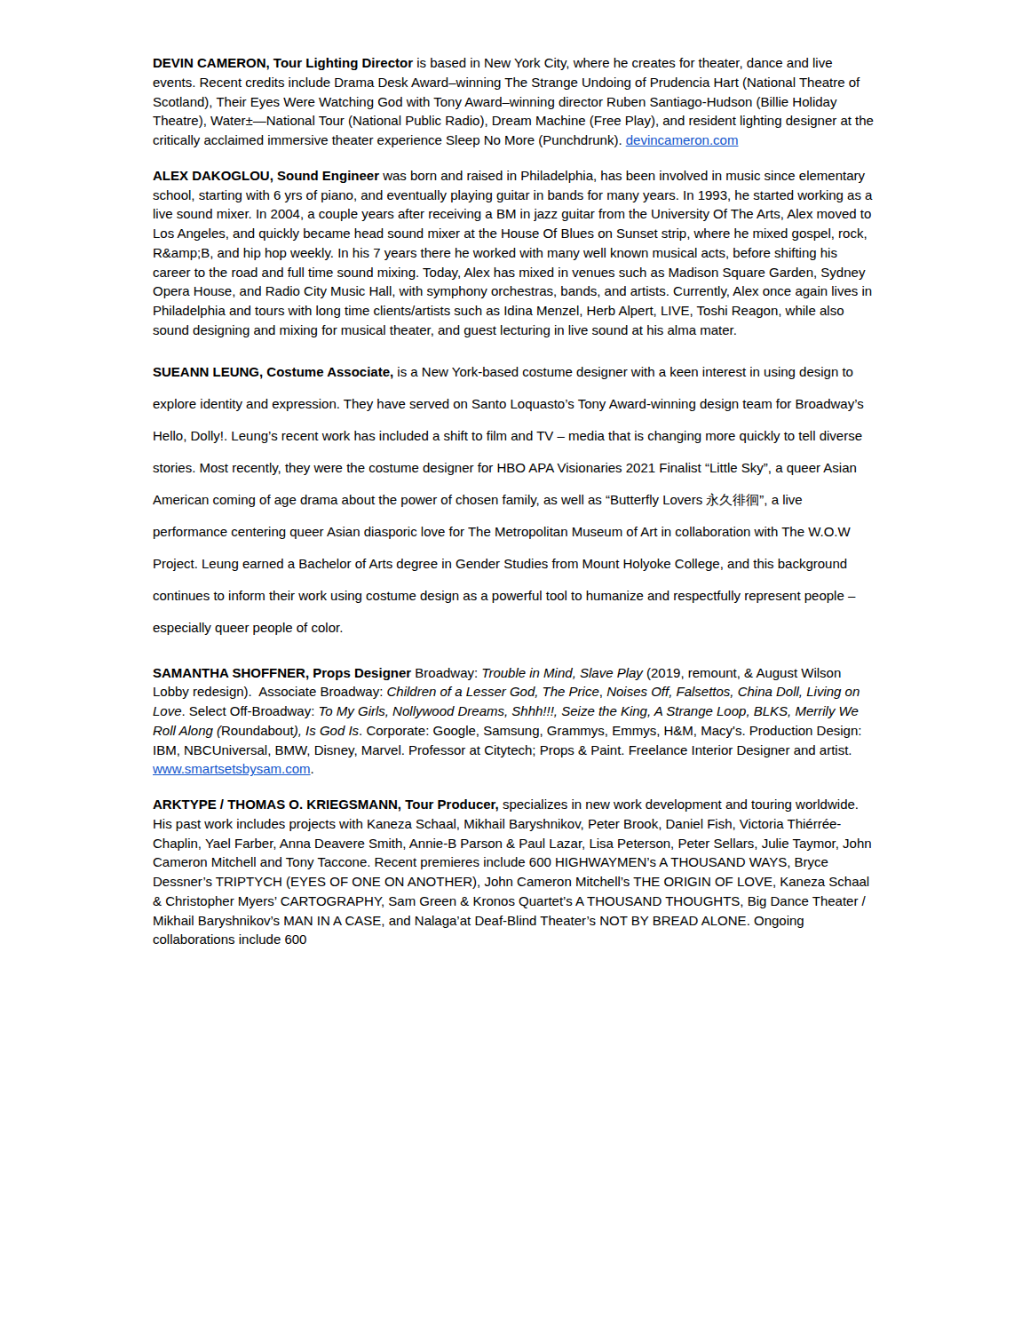DEVIN CAMERON, Tour Lighting Director is based in New York City, where he creates for theater, dance and live events. Recent credits include Drama Desk Award–winning The Strange Undoing of Prudencia Hart (National Theatre of Scotland), Their Eyes Were Watching God with Tony Award–winning director Ruben Santiago-Hudson (Billie Holiday Theatre), Water±—National Tour (National Public Radio), Dream Machine (Free Play), and resident lighting designer at the critically acclaimed immersive theater experience Sleep No More (Punchdrunk). devincameron.com
ALEX DAKOGLOU, Sound Engineer was born and raised in Philadelphia, has been involved in music since elementary school, starting with 6 yrs of piano, and eventually playing guitar in bands for many years. In 1993, he started working as a live sound mixer. In 2004, a couple years after receiving a BM in jazz guitar from the University Of The Arts, Alex moved to Los Angeles, and quickly became head sound mixer at the House Of Blues on Sunset strip, where he mixed gospel, rock, R&amp;B, and hip hop weekly. In his 7 years there he worked with many well known musical acts, before shifting his career to the road and full time sound mixing. Today, Alex has mixed in venues such as Madison Square Garden, Sydney Opera House, and Radio City Music Hall, with symphony orchestras, bands, and artists. Currently, Alex once again lives in Philadelphia and tours with long time clients/artists such as Idina Menzel, Herb Alpert, LIVE, Toshi Reagon, while also sound designing and mixing for musical theater, and guest lecturing in live sound at his alma mater.
SUEANN LEUNG, Costume Associate, is a New York-based costume designer with a keen interest in using design to explore identity and expression. They have served on Santo Loquasto’s Tony Award-winning design team for Broadway’s Hello, Dolly!. Leung’s recent work has included a shift to film and TV – media that is changing more quickly to tell diverse stories. Most recently, they were the costume designer for HBO APA Visionaries 2021 Finalist “Little Sky”, a queer Asian American coming of age drama about the power of chosen family, as well as “Butterfly Lovers 永久徘徊”, a live performance centering queer Asian diasporic love for The Metropolitan Museum of Art in collaboration with The W.O.W Project. Leung earned a Bachelor of Arts degree in Gender Studies from Mount Holyoke College, and this background continues to inform their work using costume design as a powerful tool to humanize and respectfully represent people –especially queer people of color.
SAMANTHA SHOFFNER, Props Designer Broadway: Trouble in Mind, Slave Play (2019, remount, & August Wilson Lobby redesign). Associate Broadway: Children of a Lesser God, The Price, Noises Off, Falsettos, China Doll, Living on Love. Select Off-Broadway: To My Girls, Nollywood Dreams, Shhh!!!, Seize the King, A Strange Loop, BLKS, Merrily We Roll Along (Roundabout), Is God Is. Corporate: Google, Samsung, Grammys, Emmys, H&M, Macy's. Production Design: IBM, NBCUniversal, BMW, Disney, Marvel. Professor at Citytech; Props & Paint. Freelance Interior Designer and artist. www.smartsetsbysam.com.
ARKTYPE / THOMAS O. KRIEGSMANN, Tour Producer, specializes in new work development and touring worldwide. His past work includes projects with Kaneza Schaal, Mikhail Baryshnikov, Peter Brook, Daniel Fish, Victoria Thiérrée-Chaplin, Yael Farber, Anna Deavere Smith, Annie-B Parson & Paul Lazar, Lisa Peterson, Peter Sellars, Julie Taymor, John Cameron Mitchell and Tony Taccone. Recent premieres include 600 HIGHWAYMEN’s A THOUSAND WAYS, Bryce Dessner’s TRIPTYCH (EYES OF ONE ON ANOTHER), John Cameron Mitchell’s THE ORIGIN OF LOVE, Kaneza Schaal & Christopher Myers’ CARTOGRAPHY, Sam Green & Kronos Quartet’s A THOUSAND THOUGHTS, Big Dance Theater / Mikhail Baryshnikov’s MAN IN A CASE, and Nalaga’at Deaf-Blind Theater’s NOT BY BREAD ALONE. Ongoing collaborations include 600